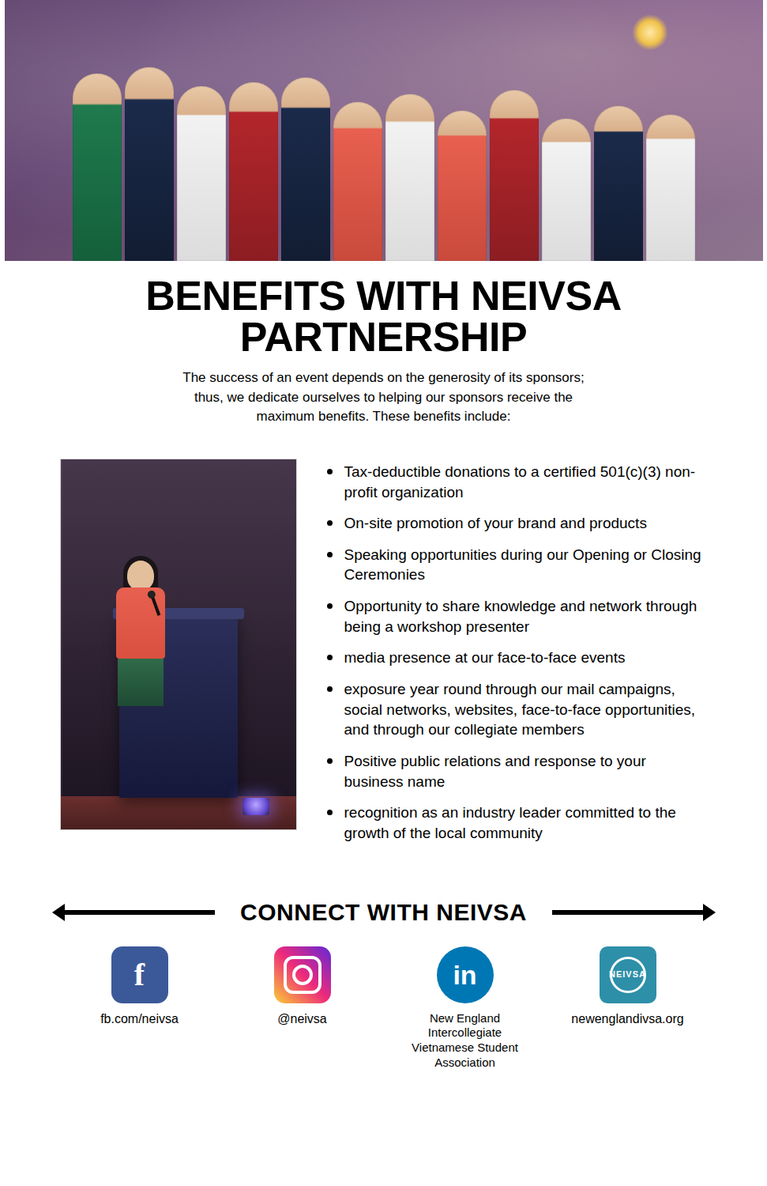Benefits with NEIVSA Partnership
The success of an event depends on the generosity of its sponsors;
thus, we dedicate ourselves to helping our sponsors receive the
maximum benefits. These benefits include:
Tax-deductible donations to a certified 501(c)(3) non-profit organization
On-site promotion of your brand and products
Speaking opportunities during our Opening or Closing Ceremonies
Opportunity to share knowledge and network through being a workshop presenter
media presence at our face-to-face events
exposure year round through our mail campaigns, social networks, websites, face-to-face opportunities, and through our collegiate members
Positive public relations and response to your business name
recognition as an industry leader committed to the growth of the local community
Connect with NEIVSA
f
fb.com/neivsa
@neivsa
in
New England Intercollegiate Vietnamese Student Association
NEIVSA
newenglandivsa.org